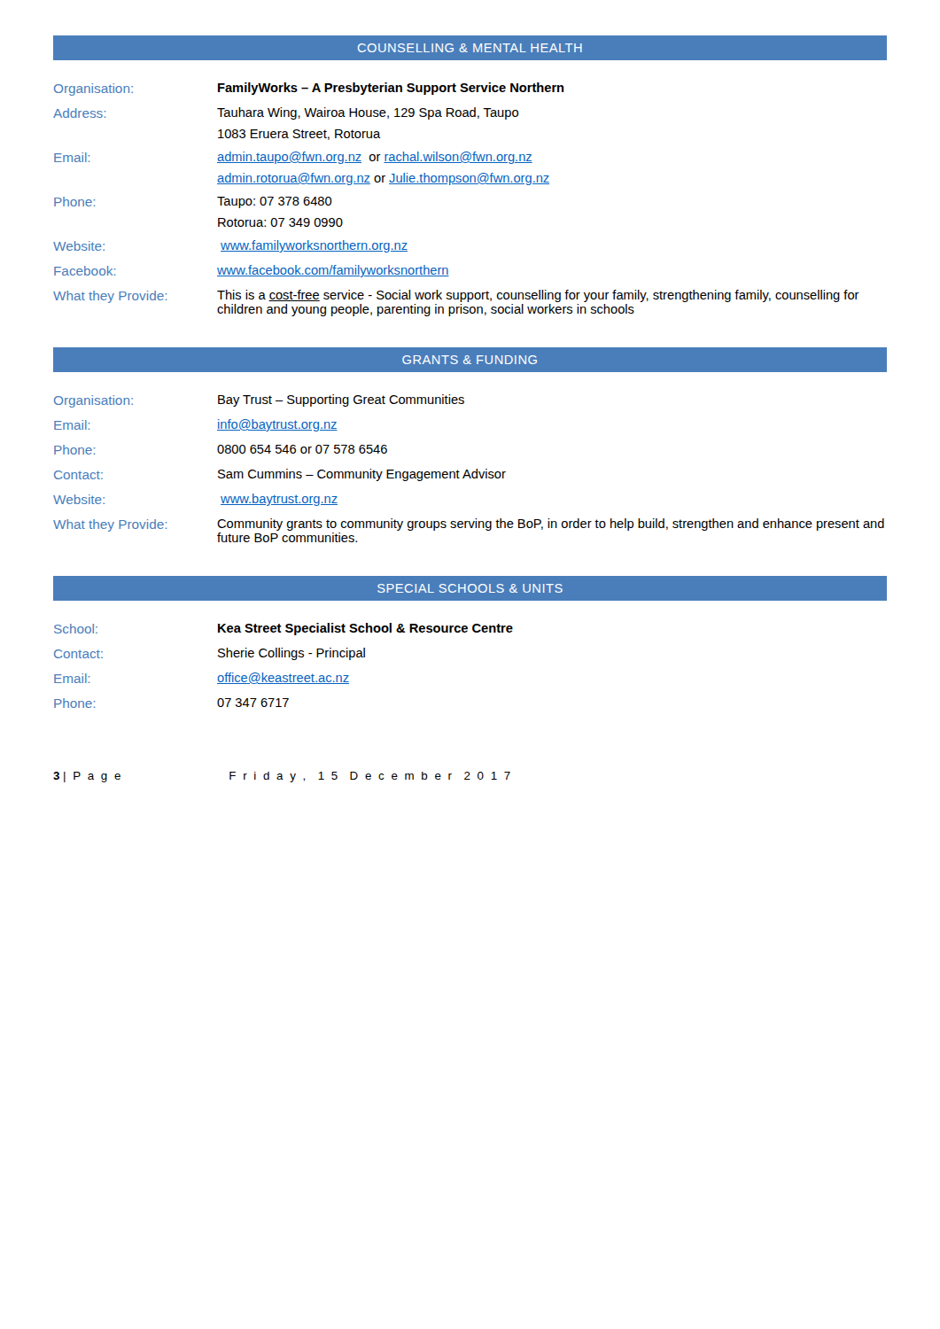COUNSELLING & MENTAL HEALTH
| Organisation: | FamilyWorks – A Presbyterian Support Service Northern |
| Address: | Tauhara Wing, Wairoa House, 129 Spa Road, Taupo 1083 Eruera Street, Rotorua |
| Email: | admin.taupo@fwn.org.nz or rachal.wilson@fwn.org.nz admin.rotorua@fwn.org.nz or Julie.thompson@fwn.org.nz |
| Phone: | Taupo: 07 378 6480 Rotorua: 07 349 0990 |
| Website: | www.familyworksnorthern.org.nz |
| Facebook: | www.facebook.com/familyworksnorthern |
| What they Provide: | This is a cost-free service - Social work support, counselling for your family, strengthening family, counselling for children and young people, parenting in prison, social workers in schools |
GRANTS & FUNDING
| Organisation: | Bay Trust – Supporting Great Communities |
| Email: | info@baytrust.org.nz |
| Phone: | 0800 654 546 or 07 578 6546 |
| Contact: | Sam Cummins – Community Engagement Advisor |
| Website: | www.baytrust.org.nz |
| What they Provide: | Community grants to community groups serving the BoP, in order to help build, strengthen and enhance present and future BoP communities. |
SPECIAL SCHOOLS & UNITS
| School: | Kea Street Specialist School & Resource Centre |
| Contact: | Sherie Collings - Principal |
| Email: | office@keastreet.ac.nz |
| Phone: | 07 347 6717 |
3 | P a g e F r i d a y , 1 5 D e c e m b e r 2 0 1 7